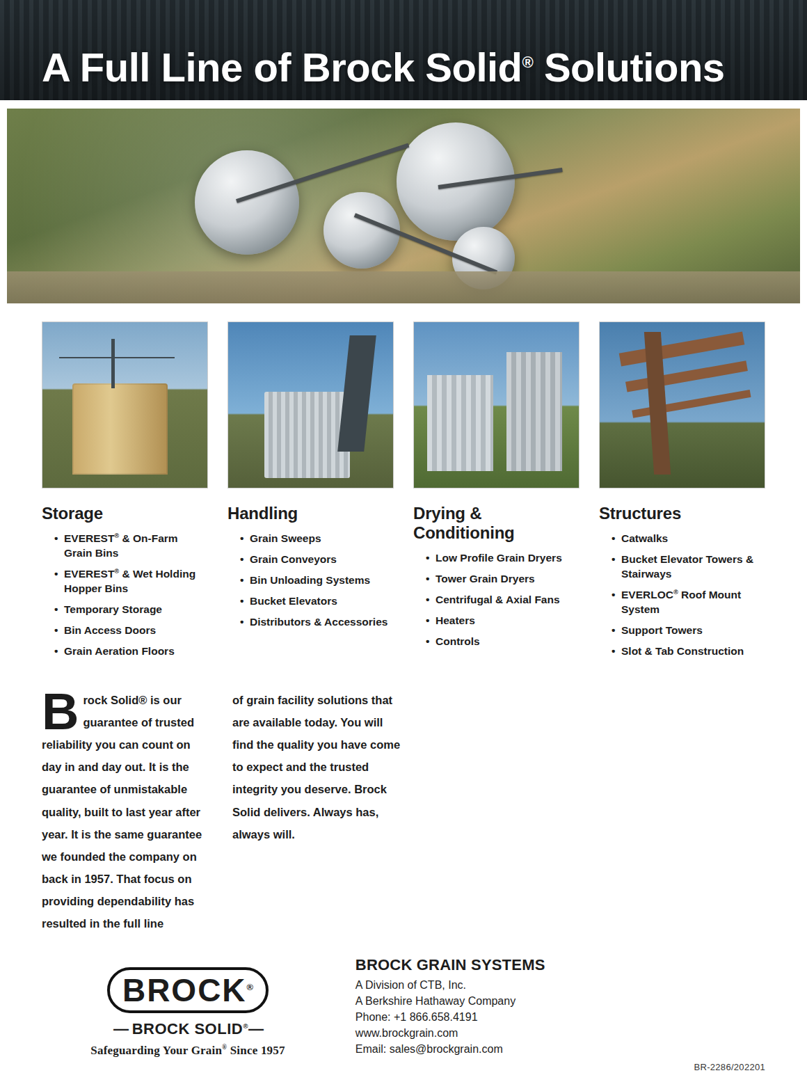A Full Line of Brock Solid® Solutions
Storage
EVEREST® & On-Farm Grain Bins
EVEREST® & Wet Holding Hopper Bins
Temporary Storage
Bin Access Doors
Grain Aeration Floors
Handling
Grain Sweeps
Grain Conveyors
Bin Unloading Systems
Bucket Elevators
Distributors & Accessories
Drying & Conditioning
Low Profile Grain Dryers
Tower Grain Dryers
Centrifugal & Axial Fans
Heaters
Controls
Structures
Catwalks
Bucket Elevator Towers & Stairways
EVERLOC® Roof Mount System
Support Towers
Slot & Tab Construction
Brock Solid® is our guarantee of trusted reliability you can count on day in and day out. It is the guarantee of unmistakable quality, built to last year after year. It is the same guarantee we founded the company on back in 1957. That focus on providing dependability has resulted in the full line
of grain facility solutions that are available today. You will find the quality you have come to expect and the trusted integrity you deserve. Brock Solid delivers. Always has, always will.
BROCK®
— BROCK SOLID®—
Safeguarding Your Grain® Since 1957
BROCK GRAIN SYSTEMS
A Division of CTB, Inc.
A Berkshire Hathaway Company
Phone: +1 866.658.4191
www.brockgrain.com
Email: sales@brockgrain.com
BR-2286/202201